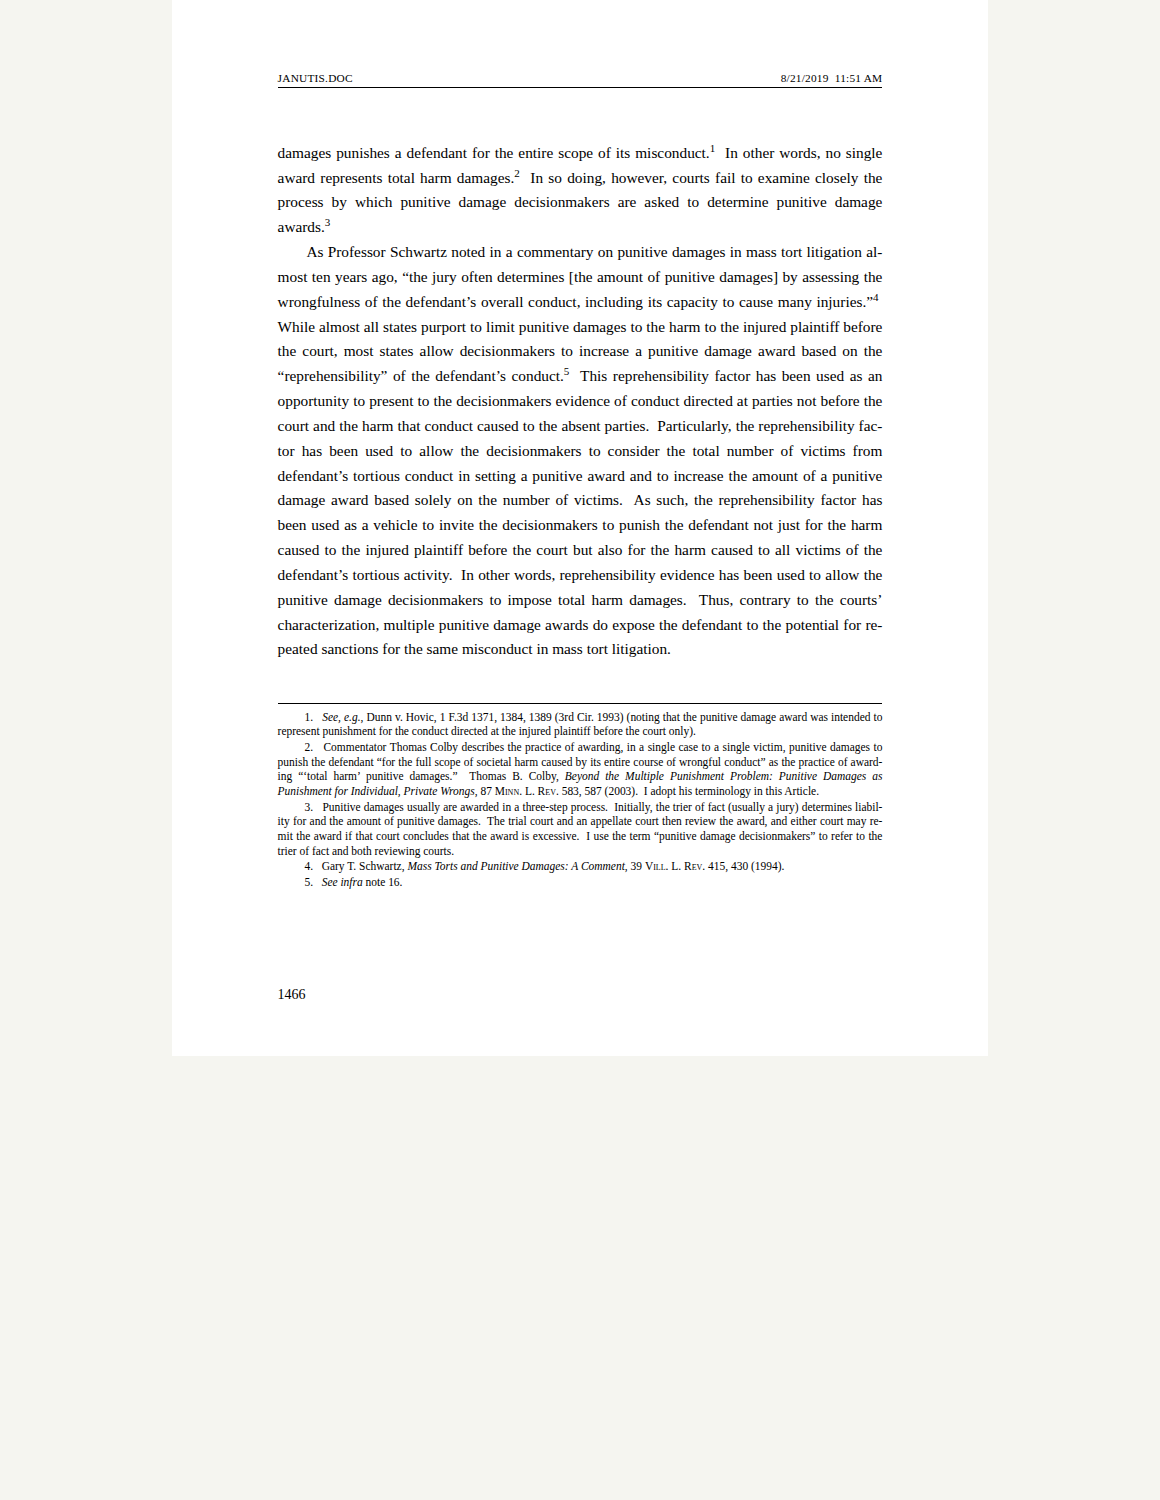Janutis.doc 8/21/2019 11:51 AM
damages punishes a defendant for the entire scope of its misconduct.1 In other words, no single award represents total harm damages.2 In so doing, however, courts fail to examine closely the process by which punitive damage decisionmakers are asked to determine punitive damage awards.3
As Professor Schwartz noted in a commentary on punitive damages in mass tort litigation almost ten years ago, “the jury often determines [the amount of punitive damages] by assessing the wrongfulness of the defendant’s overall conduct, including its capacity to cause many injuries.”4 While almost all states purport to limit punitive damages to the harm to the injured plaintiff before the court, most states allow decisionmakers to increase a punitive damage award based on the “reprehensibility” of the defendant’s conduct.5 This reprehensibility factor has been used as an opportunity to present to the decisionmakers evidence of conduct directed at parties not before the court and the harm that conduct caused to the absent parties. Particularly, the reprehensibility factor has been used to allow the decisionmakers to consider the total number of victims from defendant’s tortious conduct in setting a punitive award and to increase the amount of a punitive damage award based solely on the number of victims. As such, the reprehensibility factor has been used as a vehicle to invite the decisionmakers to punish the defendant not just for the harm caused to the injured plaintiff before the court but also for the harm caused to all victims of the defendant’s tortious activity. In other words, reprehensibility evidence has been used to allow the punitive damage decisionmakers to impose total harm damages. Thus, contrary to the courts’ characterization, multiple punitive damage awards do expose the defendant to the potential for repeated sanctions for the same misconduct in mass tort litigation.
1. See, e.g., Dunn v. Hovic, 1 F.3d 1371, 1384, 1389 (3rd Cir. 1993) (noting that the punitive damage award was intended to represent punishment for the conduct directed at the injured plaintiff before the court only).
2. Commentator Thomas Colby describes the practice of awarding, in a single case to a single victim, punitive damages to punish the defendant “for the full scope of societal harm caused by its entire course of wrongful conduct” as the practice of awarding “‘total harm’ punitive damages.” Thomas B. Colby, Beyond the Multiple Punishment Problem: Punitive Damages as Punishment for Individual, Private Wrongs, 87 Minn. L. Rev. 583, 587 (2003). I adopt his terminology in this Article.
3. Punitive damages usually are awarded in a three-step process. Initially, the trier of fact (usually a jury) determines liability for and the amount of punitive damages. The trial court and an appellate court then review the award, and either court may remit the award if that court concludes that the award is excessive. I use the term “punitive damage decisionmakers” to refer to the trier of fact and both reviewing courts.
4. Gary T. Schwartz, Mass Torts and Punitive Damages: A Comment, 39 Vill. L. Rev. 415, 430 (1994).
5. See infra note 16.
1466